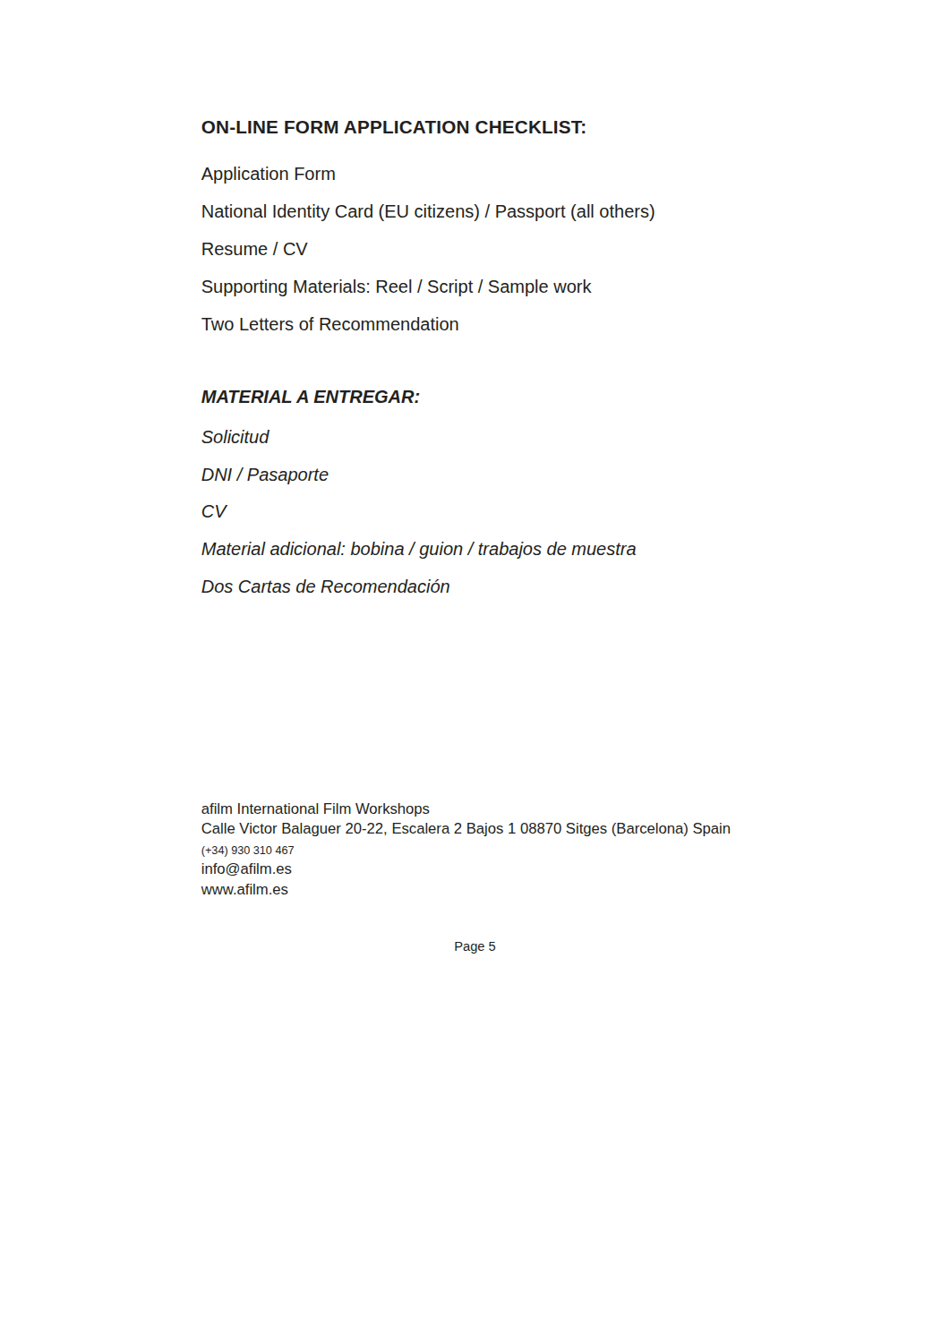ON-LINE FORM APPLICATION CHECKLIST:
Application Form
National Identity Card (EU citizens) / Passport (all others)
Resume / CV
Supporting Materials: Reel / Script / Sample work
Two Letters of Recommendation
MATERIAL A ENTREGAR:
Solicitud
DNI / Pasaporte
CV
Material adicional: bobina / guion / trabajos de muestra
Dos Cartas de Recomendación
afilm International Film Workshops
Calle Victor Balaguer 20-22, Escalera 2 Bajos 1 08870 Sitges (Barcelona) Spain
(+34) 930 310 467
info@afilm.es
www.afilm.es
Page 5